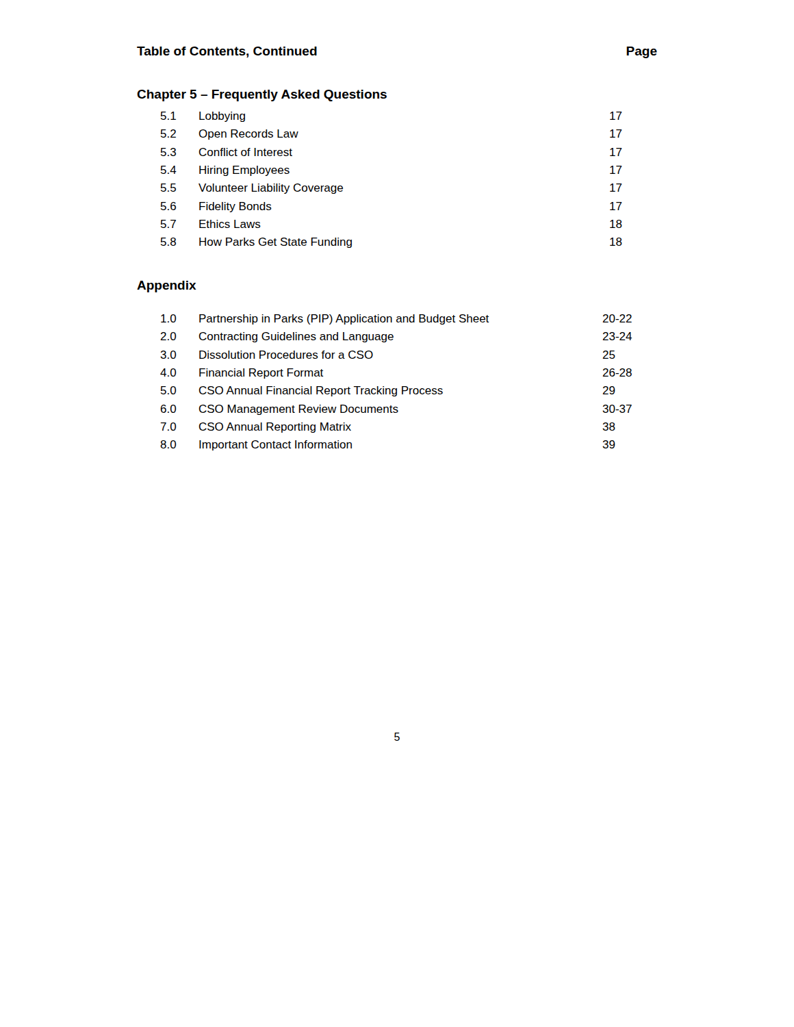Table of Contents, Continued Page
Chapter 5 – Frequently Asked Questions
5.1 Lobbying 17
5.2 Open Records Law 17
5.3 Conflict of Interest 17
5.4 Hiring Employees 17
5.5 Volunteer Liability Coverage 17
5.6 Fidelity Bonds 17
5.7 Ethics Laws 18
5.8 How Parks Get State Funding 18
Appendix
1.0 Partnership in Parks (PIP) Application and Budget Sheet 20-22
2.0 Contracting Guidelines and Language 23-24
3.0 Dissolution Procedures for a CSO 25
4.0 Financial Report Format 26-28
5.0 CSO Annual Financial Report Tracking Process 29
6.0 CSO Management Review Documents 30-37
7.0 CSO Annual Reporting Matrix 38
8.0 Important Contact Information 39
5